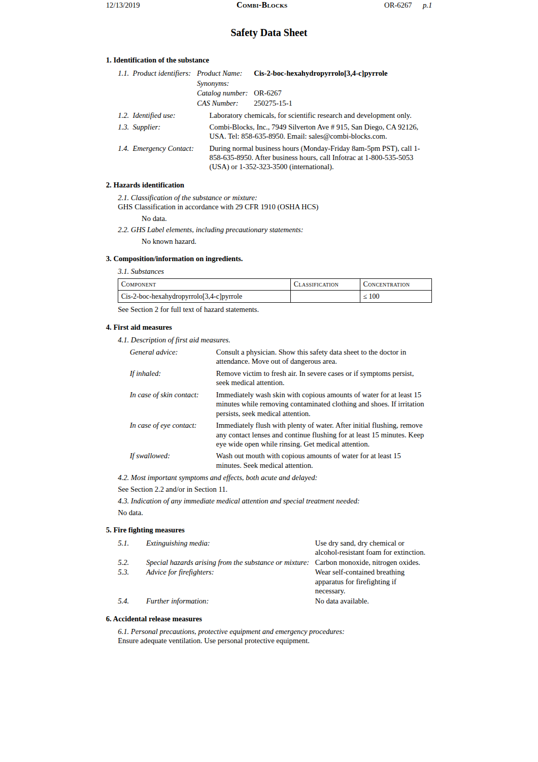12/13/2019
Combi-Blocks
OR-6267 p.1
Safety Data Sheet
1. Identification of the substance
| 1.1. Product identifiers: | Product Name: | Cis-2-boc-hexahydropyrrolo[3,4-c]pyrrole |
| | Synonyms: | |
| | Catalog number: | OR-6267 |
| | CAS Number: | 250275-15-1 |
| 1.2. Identified use: | Laboratory chemicals, for scientific research and development only. |
| 1.3. Supplier: | Combi-Blocks, Inc., 7949 Silverton Ave # 915, San Diego, CA 92126, USA. Tel: 858-635-8950. Email: sales@combi-blocks.com. |
| 1.4. Emergency Contact: | During normal business hours (Monday-Friday 8am-5pm PST), call 1-858-635-8950. After business hours, call Infotrac at 1-800-535-5053 (USA) or 1-352-323-3500 (international). |
2. Hazards identification
2.1. Classification of the substance or mixture:
GHS Classification in accordance with 29 CFR 1910 (OSHA HCS)
No data.
2.2. GHS Label elements, including precautionary statements:
No known hazard.
3. Composition/information on ingredients.
3.1. Substances
| Component | Classification | Concentration |
| --- | --- | --- |
| Cis-2-boc-hexahydropyrrolo[3,4-c]pyrrole | | ≤ 100 |
See Section 2 for full text of hazard statements.
4. First aid measures
4.1. Description of first aid measures.
| General advice: | Consult a physician. Show this safety data sheet to the doctor in attendance. Move out of dangerous area. |
| If inhaled: | Remove victim to fresh air. In severe cases or if symptoms persist, seek medical attention. |
| In case of skin contact: | Immediately wash skin with copious amounts of water for at least 15 minutes while removing contaminated clothing and shoes. If irritation persists, seek medical attention. |
| In case of eye contact: | Immediately flush with plenty of water. After initial flushing, remove any contact lenses and continue flushing for at least 15 minutes. Keep eye wide open while rinsing. Get medical attention. |
| If swallowed: | Wash out mouth with copious amounts of water for at least 15 minutes. Seek medical attention. |
4.2. Most important symptoms and effects, both acute and delayed:
See Section 2.2 and/or in Section 11.
4.3. Indication of any immediate medical attention and special treatment needed:
No data.
5. Fire fighting measures
| 5.1. | Extinguishing media: | Use dry sand, dry chemical or alcohol-resistant foam for extinction. |
| 5.2. | Special hazards arising from the substance or mixture: | Carbon monoxide, nitrogen oxides. |
| 5.3. | Advice for firefighters: | Wear self-contained breathing apparatus for firefighting if necessary. |
| 5.4. | Further information: | No data available. |
6. Accidental release measures
6.1. Personal precautions, protective equipment and emergency procedures:
Ensure adequate ventilation. Use personal protective equipment.